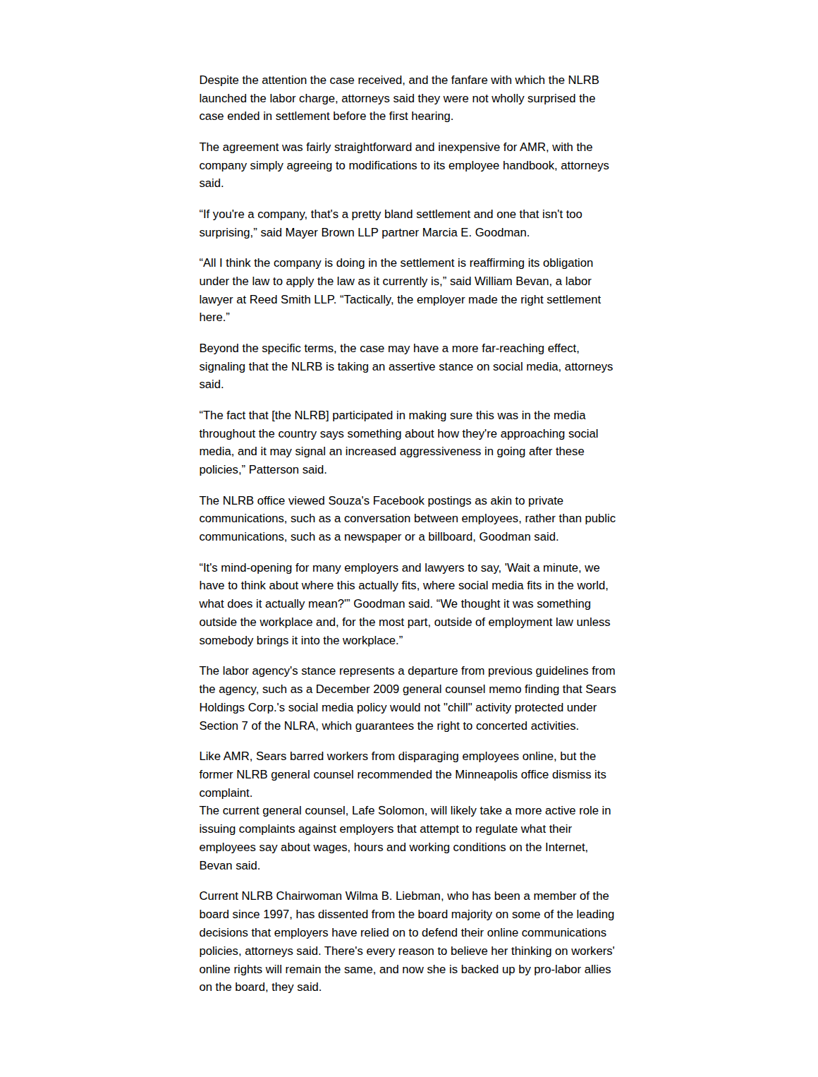Despite the attention the case received, and the fanfare with which the NLRB launched the labor charge, attorneys said they were not wholly surprised the case ended in settlement before the first hearing.
The agreement was fairly straightforward and inexpensive for AMR, with the company simply agreeing to modifications to its employee handbook, attorneys said.
“If you're a company, that's a pretty bland settlement and one that isn't too surprising,” said Mayer Brown LLP partner Marcia E. Goodman.
“All I think the company is doing in the settlement is reaffirming its obligation under the law to apply the law as it currently is,” said William Bevan, a labor lawyer at Reed Smith LLP. “Tactically, the employer made the right settlement here.”
Beyond the specific terms, the case may have a more far-reaching effect, signaling that the NLRB is taking an assertive stance on social media, attorneys said.
“The fact that [the NLRB] participated in making sure this was in the media throughout the country says something about how they're approaching social media, and it may signal an increased aggressiveness in going after these policies,” Patterson said.
The NLRB office viewed Souza's Facebook postings as akin to private communications, such as a conversation between employees, rather than public communications, such as a newspaper or a billboard, Goodman said.
“It's mind-opening for many employers and lawyers to say, 'Wait a minute, we have to think about where this actually fits, where social media fits in the world, what does it actually mean?'” Goodman said. “We thought it was something outside the workplace and, for the most part, outside of employment law unless somebody brings it into the workplace.”
The labor agency's stance represents a departure from previous guidelines from the agency, such as a December 2009 general counsel memo finding that Sears Holdings Corp.'s social media policy would not "chill" activity protected under Section 7 of the NLRA, which guarantees the right to concerted activities.
Like AMR, Sears barred workers from disparaging employees online, but the former NLRB general counsel recommended the Minneapolis office dismiss its complaint.
The current general counsel, Lafe Solomon, will likely take a more active role in issuing complaints against employers that attempt to regulate what their employees say about wages, hours and working conditions on the Internet, Bevan said.
Current NLRB Chairwoman Wilma B. Liebman, who has been a member of the board since 1997, has dissented from the board majority on some of the leading decisions that employers have relied on to defend their online communications policies, attorneys said. There's every reason to believe her thinking on workers' online rights will remain the same, and now she is backed up by pro-labor allies on the board, they said.